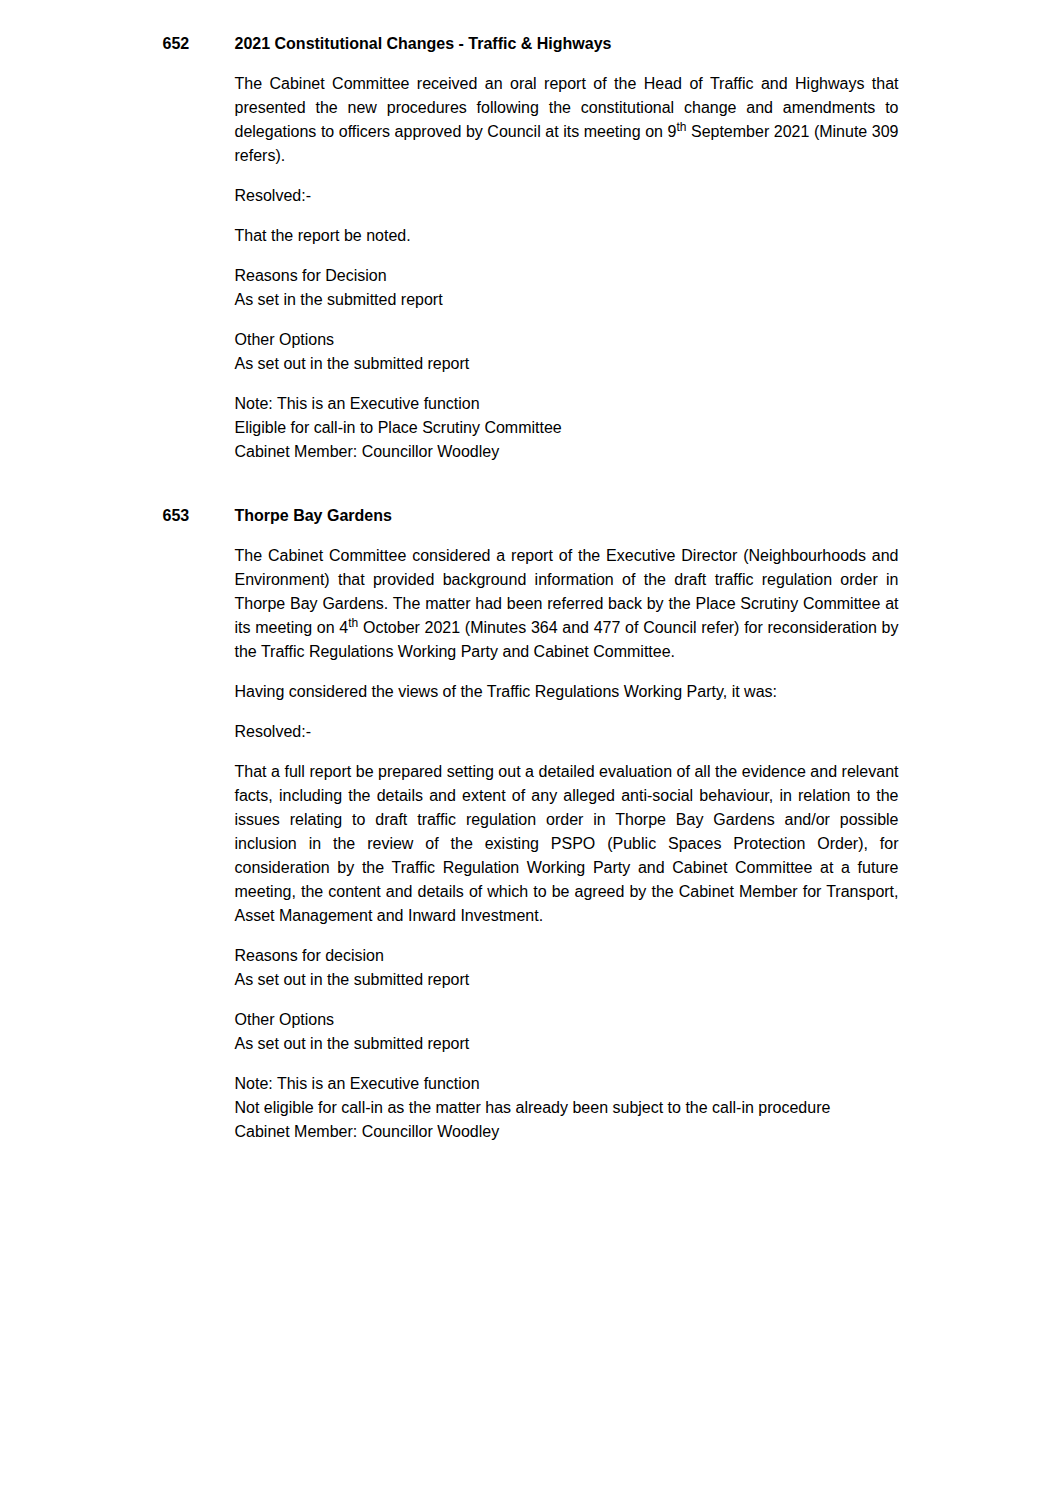652 2021 Constitutional Changes - Traffic & Highways
The Cabinet Committee received an oral report of the Head of Traffic and Highways that presented the new procedures following the constitutional change and amendments to delegations to officers approved by Council at its meeting on 9th September 2021 (Minute 309 refers).
Resolved:-
That the report be noted.
Reasons for Decision
As set in the submitted report
Other Options
As set out in the submitted report
Note: This is an Executive function
Eligible for call-in to Place Scrutiny Committee
Cabinet Member: Councillor Woodley
653 Thorpe Bay Gardens
The Cabinet Committee considered a report of the Executive Director (Neighbourhoods and Environment) that provided background information of the draft traffic regulation order in Thorpe Bay Gardens. The matter had been referred back by the Place Scrutiny Committee at its meeting on 4th October 2021 (Minutes 364 and 477 of Council refer) for reconsideration by the Traffic Regulations Working Party and Cabinet Committee.
Having considered the views of the Traffic Regulations Working Party, it was:
Resolved:-
That a full report be prepared setting out a detailed evaluation of all the evidence and relevant facts, including the details and extent of any alleged anti-social behaviour, in relation to the issues relating to draft traffic regulation order in Thorpe Bay Gardens and/or possible inclusion in the review of the existing PSPO (Public Spaces Protection Order), for consideration by the Traffic Regulation Working Party and Cabinet Committee at a future meeting, the content and details of which to be agreed by the Cabinet Member for Transport, Asset Management and Inward Investment.
Reasons for decision
As set out in the submitted report
Other Options
As set out in the submitted report
Note: This is an Executive function
Not eligible for call-in as the matter has already been subject to the call-in procedure
Cabinet Member: Councillor Woodley